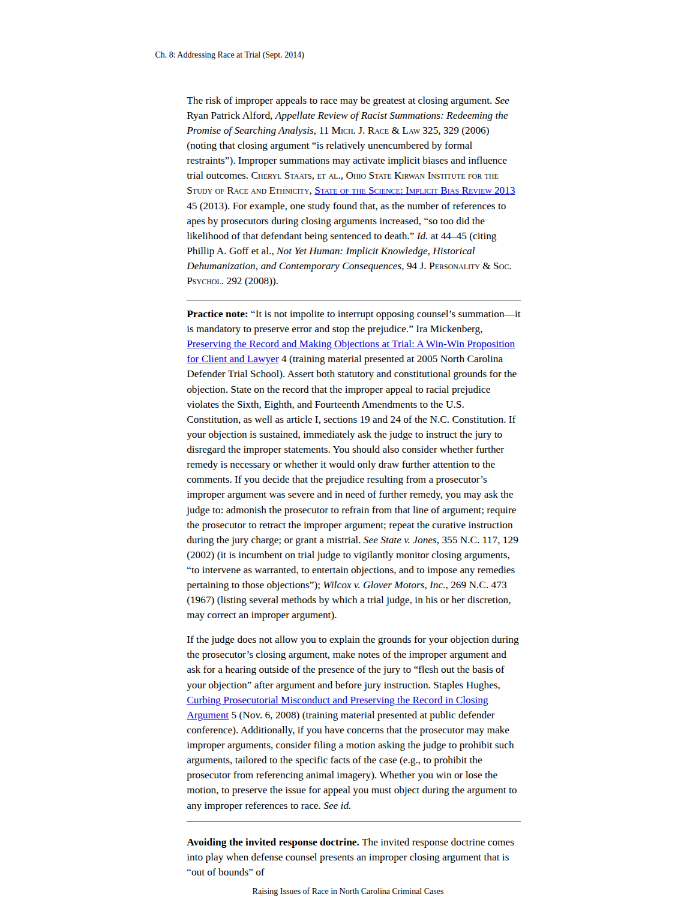Ch. 8: Addressing Race at Trial (Sept. 2014)
The risk of improper appeals to race may be greatest at closing argument. See Ryan Patrick Alford, Appellate Review of Racist Summations: Redeeming the Promise of Searching Analysis, 11 Mich. J. Race & Law 325, 329 (2006) (noting that closing argument “is relatively unencumbered by formal restraints”). Improper summations may activate implicit biases and influence trial outcomes. Cheryl Staats, et al., Ohio State Kirwan Institute for the Study of Race and Ethnicity, State of the Science: Implicit Bias Review 2013 45 (2013). For example, one study found that, as the number of references to apes by prosecutors during closing arguments increased, “so too did the likelihood of that defendant being sentenced to death.” Id. at 44–45 (citing Phillip A. Goff et al., Not Yet Human: Implicit Knowledge, Historical Dehumanization, and Contemporary Consequences, 94 J. Personality & Soc. Psychol. 292 (2008)).
Practice note: “It is not impolite to interrupt opposing counsel’s summation—it is mandatory to preserve error and stop the prejudice.” Ira Mickenberg, Preserving the Record and Making Objections at Trial: A Win-Win Proposition for Client and Lawyer 4 (training material presented at 2005 North Carolina Defender Trial School). Assert both statutory and constitutional grounds for the objection. State on the record that the improper appeal to racial prejudice violates the Sixth, Eighth, and Fourteenth Amendments to the U.S. Constitution, as well as article I, sections 19 and 24 of the N.C. Constitution. If your objection is sustained, immediately ask the judge to instruct the jury to disregard the improper statements. You should also consider whether further remedy is necessary or whether it would only draw further attention to the comments. If you decide that the prejudice resulting from a prosecutor’s improper argument was severe and in need of further remedy, you may ask the judge to: admonish the prosecutor to refrain from that line of argument; require the prosecutor to retract the improper argument; repeat the curative instruction during the jury charge; or grant a mistrial. See State v. Jones, 355 N.C. 117, 129 (2002) (it is incumbent on trial judge to vigilantly monitor closing arguments, “to intervene as warranted, to entertain objections, and to impose any remedies pertaining to those objections”); Wilcox v. Glover Motors, Inc., 269 N.C. 473 (1967) (listing several methods by which a trial judge, in his or her discretion, may correct an improper argument).
If the judge does not allow you to explain the grounds for your objection during the prosecutor’s closing argument, make notes of the improper argument and ask for a hearing outside of the presence of the jury to “flesh out the basis of your objection” after argument and before jury instruction. Staples Hughes, Curbing Prosecutorial Misconduct and Preserving the Record in Closing Argument 5 (Nov. 6, 2008) (training material presented at public defender conference). Additionally, if you have concerns that the prosecutor may make improper arguments, consider filing a motion asking the judge to prohibit such arguments, tailored to the specific facts of the case (e.g., to prohibit the prosecutor from referencing animal imagery). Whether you win or lose the motion, to preserve the issue for appeal you must object during the argument to any improper references to race. See id.
Avoiding the invited response doctrine. The invited response doctrine comes into play when defense counsel presents an improper closing argument that is “out of bounds” of
Raising Issues of Race in North Carolina Criminal Cases